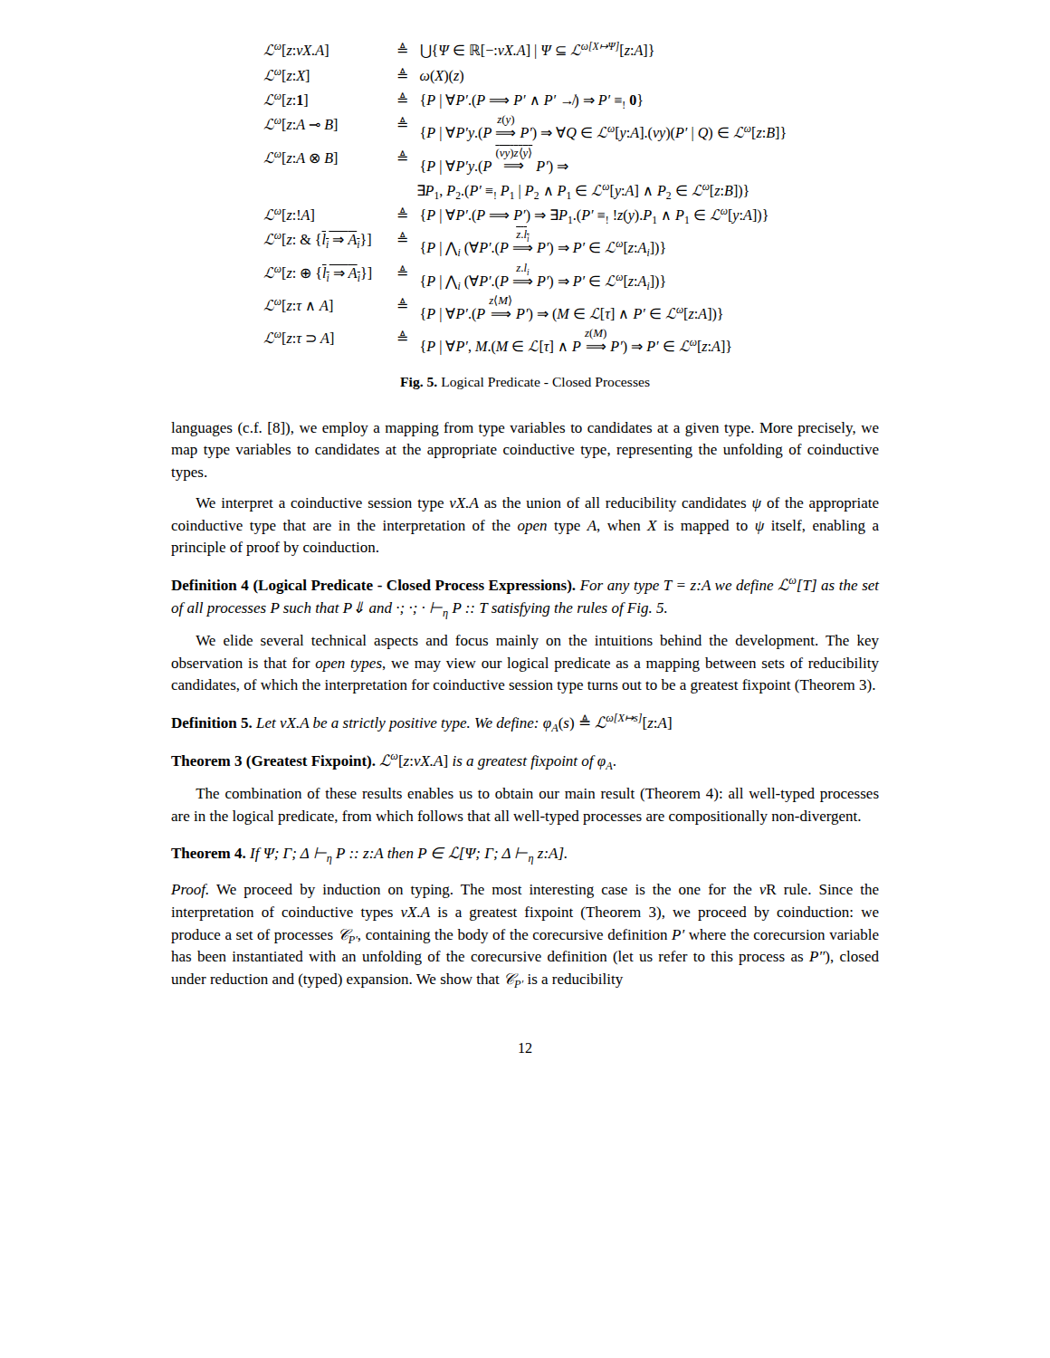| ℒ ω [ z : νX.A ] | ≜ | ⋃{ Ψ ∈ ℝ[−: νX.A ] / Ψ ⊆ ℒ ω[X↦Ψ] [ z : A ]} |
| ℒ ω [ z : X ] | ≜ | ω ( X )( z ) |
| ℒ ω [ z : 1 ] | ≜ | { P / ∀ P′ .( P ⟹ P′ ∧ P′ ↛) ⇒ P′ ≡ ! 0 } |
| ℒ ω [ z : A ⊸ B ] | ≜ | { P / ∀ P′y .( P z ( y ) ⟹ P′ ) ⇒ ∀ Q ∈ ℒ ω [ y : A ].( νy )( P′ / Q ) ∈ ℒ ω [ z : B ]} |
| ℒ ω [ z : A ⊗ B ] | ≜ | { P / ∀ P′y .( P ( νy ) z ⟨ y ⟩ ⟹ P′ ) ⇒ |
| | | ∃ P 1 , P 2 .( P′ ≡ ! P 1 / P 2 ∧ P 1 ∈ ℒ ω [ y : A ] ∧ P 2 ∈ ℒ ω [ z : B ])} |
| ℒ ω [ z :! A ] | ≜ | { P / ∀ P′ .( P ⟹ P′ ) ⇒ ∃ P 1 .( P′ ≡ ! ! z ( y ). P 1 ∧ P 1 ∈ ℒ ω [ y : A ])} |
| ℒ ω [ z : & { l i ⇒ A i }] | ≜ | { P / ⋀ i (∀ P′ .( P z . l i ⟹ P′ ) ⇒ P′ ∈ ℒ ω [ z : A i ])} |
| ℒ ω [ z : ⊕ { l i ⇒ A i }] | ≜ | { P / ⋀ i (∀ P′ .( P z . l i ⟹ P′ ) ⇒ P′ ∈ ℒ ω [ z : A i ])} |
| ℒ ω [ z : τ ∧ A ] | ≜ | { P / ∀ P′ .( P z ⟨ M ⟩ ⟹ P′ ) ⇒ ( M ∈ ℒ [ τ ] ∧ P′ ∈ ℒ ω [ z : A ])} |
| ℒ ω [ z : τ ⊃ A ] | ≜ | { P / ∀ P′ , M .( M ∈ ℒ [ τ ] ∧ P z ( M ) ⟹ P′ ) ⇒ P′ ∈ ℒ ω [ z : A ]} |
Fig. 5. Logical Predicate - Closed Processes
languages (c.f. [8]), we employ a mapping from type variables to candidates at a given type. More precisely, we map type variables to candidates at the appropriate coinductive type, representing the unfolding of coinductive types.
We interpret a coinductive session type νX.A as the union of all reducibility candidates ψ of the appropriate coinductive type that are in the interpretation of the open type A, when X is mapped to ψ itself, enabling a principle of proof by coinduction.
Definition 4 (Logical Predicate - Closed Process Expressions). For any type T = z:A we define ℒω[T] as the set of all processes P such that P⇓ and ·; ·; · ⊢η P :: T satisfying the rules of Fig. 5.
We elide several technical aspects and focus mainly on the intuitions behind the development. The key observation is that for open types, we may view our logical predicate as a mapping between sets of reducibility candidates, of which the interpretation for coinductive session type turns out to be a greatest fixpoint (Theorem 3).
Definition 5. Let νX.A be a strictly positive type. We define: φA(s) ≜ ℒω[X↦s][z:A]
Theorem 3 (Greatest Fixpoint). ℒω[z:νX.A] is a greatest fixpoint of φA.
The combination of these results enables us to obtain our main result (Theorem 4): all well-typed processes are in the logical predicate, from which follows that all well-typed processes are compositionally non-divergent.
Theorem 4. If Ψ; Γ; Δ ⊢η P :: z:A then P ∈ ℒ[Ψ; Γ; Δ ⊢η z:A].
Proof. We proceed by induction on typing. The most interesting case is the one for the ν R rule. Since the interpretation of coinductive types νX.A is a greatest fixpoint (Theorem 3), we proceed by coinduction: we produce a set of processes 𝒞P′, containing the body of the corecursive definition P′ where the corecursion variable has been instantiated with an unfolding of the corecursive definition (let us refer to this process as P″), closed under reduction and (typed) expansion. We show that 𝒞P′ is a reducibility
12